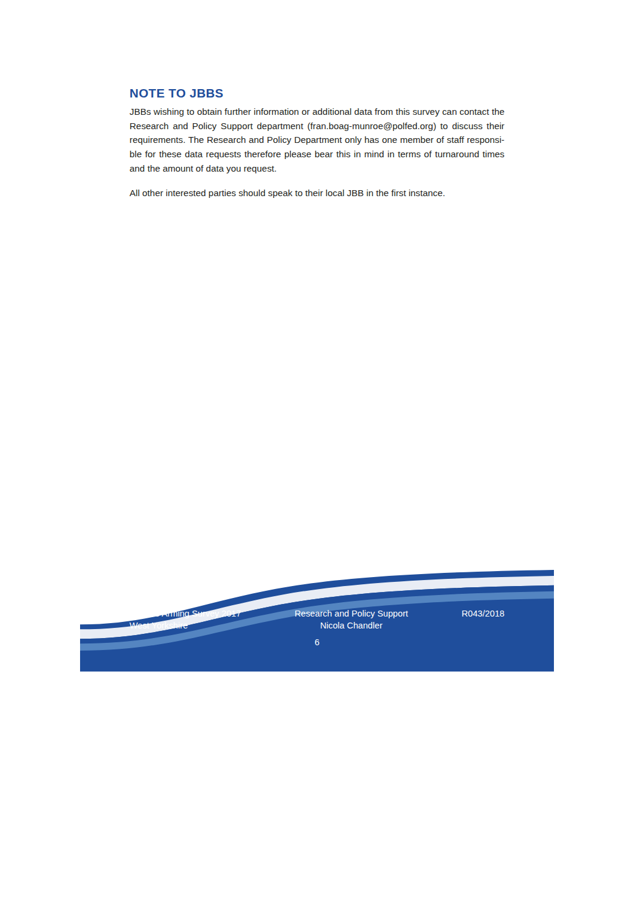NOTE TO JBBS
JBBs wishing to obtain further information or additional data from this survey can contact the Research and Policy Support department (fran.boag-munroe@polfed.org) to discuss their requirements. The Research and Policy Department only has one member of staff responsible for these data requests therefore please bear this in mind in terms of turnaround times and the amount of data you request.
All other interested parties should speak to their local JBB in the first instance.
Routine Arming Survey 2017
West Yorkshire
Research and Policy Support
Nicola Chandler
R043/2018
6